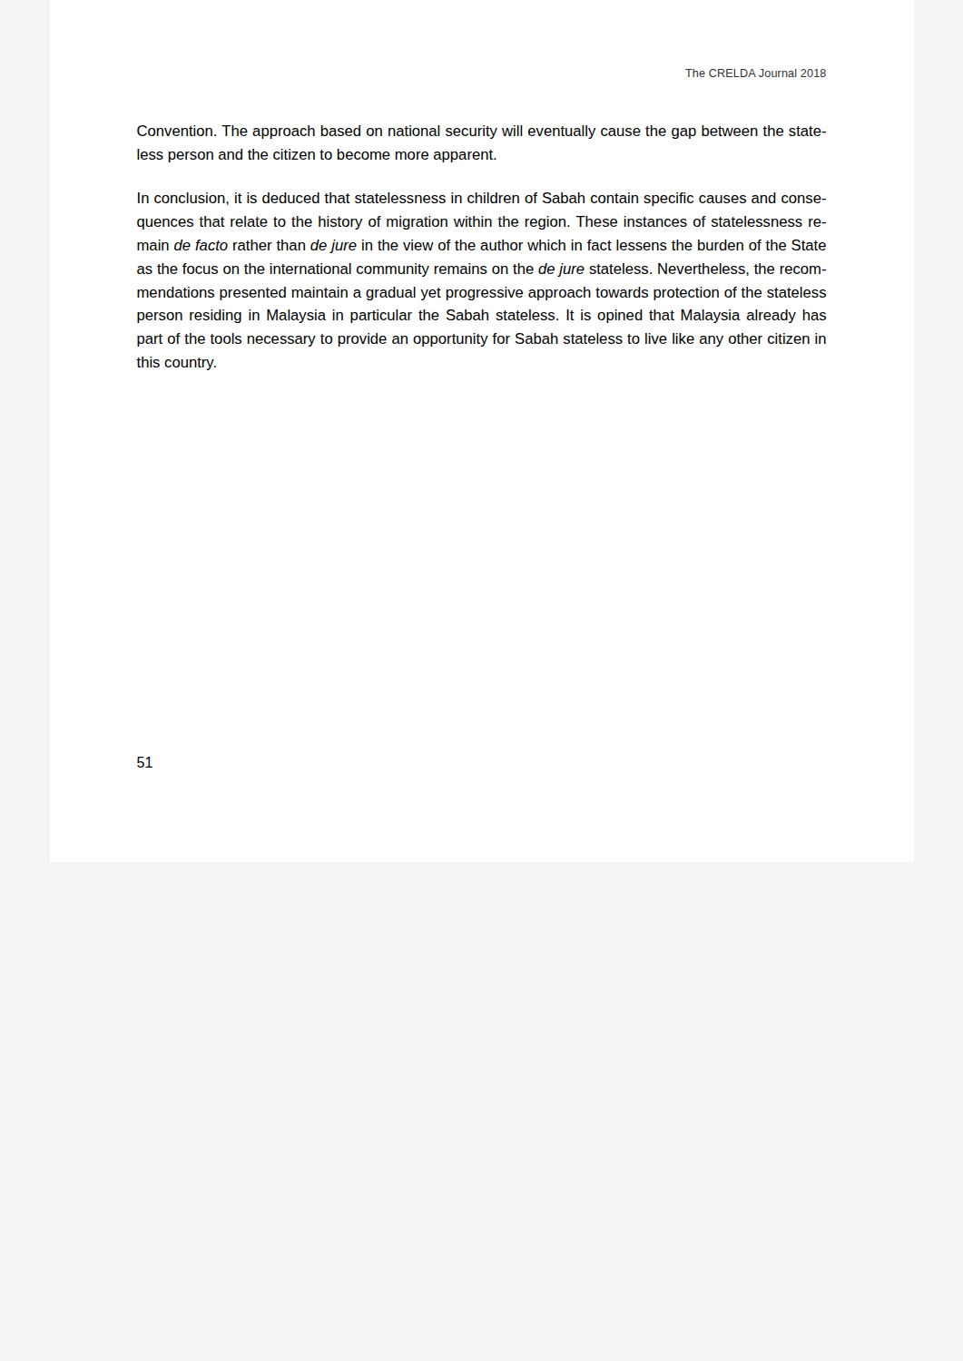The CRELDA Journal 2018
Convention. The approach based on national security will eventually cause the gap between the stateless person and the citizen to become more apparent.
In conclusion, it is deduced that statelessness in children of Sabah contain specific causes and consequences that relate to the history of migration within the region. These instances of statelessness remain de facto rather than de jure in the view of the author which in fact lessens the burden of the State as the focus on the international community remains on the de jure stateless. Nevertheless, the recommendations presented maintain a gradual yet progressive approach towards protection of the stateless person residing in Malaysia in particular the Sabah stateless. It is opined that Malaysia already has part of the tools necessary to provide an opportunity for Sabah stateless to live like any other citizen in this country.
51